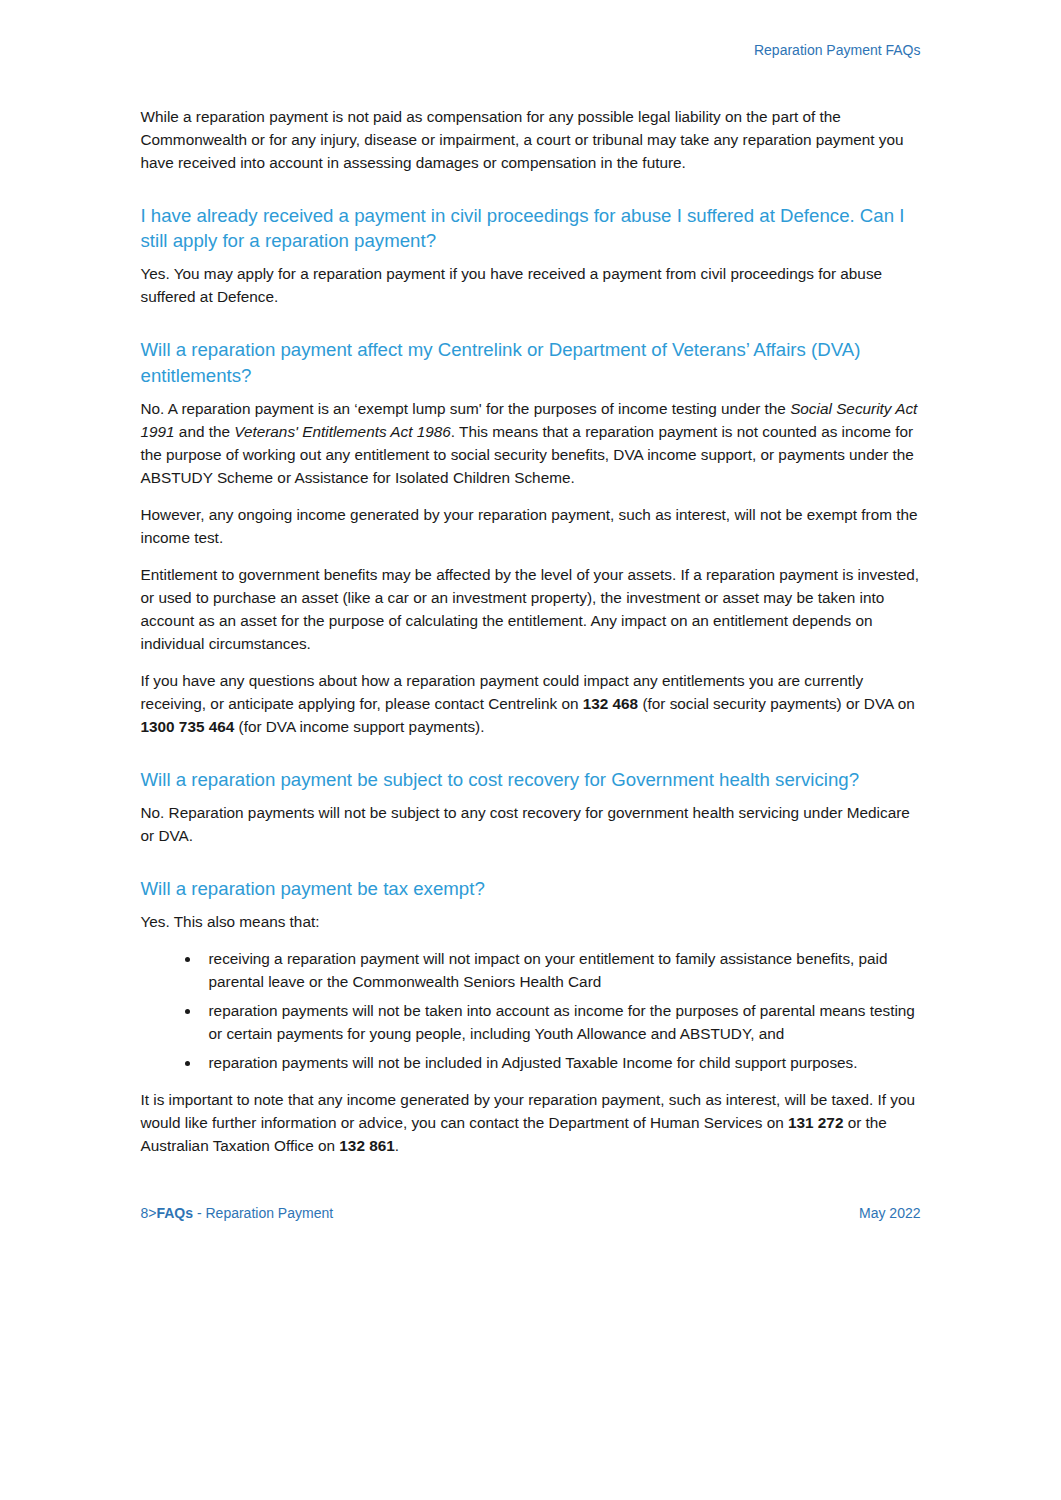Reparation Payment FAQs
While a reparation payment is not paid as compensation for any possible legal liability on the part of the Commonwealth or for any injury, disease or impairment, a court or tribunal may take any reparation payment you have received into account in assessing damages or compensation in the future.
I have already received a payment in civil proceedings for abuse I suffered at Defence. Can I still apply for a reparation payment?
Yes. You may apply for a reparation payment if you have received a payment from civil proceedings for abuse suffered at Defence.
Will a reparation payment affect my Centrelink or Department of Veterans’ Affairs (DVA) entitlements?
No. A reparation payment is an ‘exempt lump sum' for the purposes of income testing under the Social Security Act 1991 and the Veterans' Entitlements Act 1986. This means that a reparation payment is not counted as income for the purpose of working out any entitlement to social security benefits, DVA income support, or payments under the ABSTUDY Scheme or Assistance for Isolated Children Scheme.
However, any ongoing income generated by your reparation payment, such as interest, will not be exempt from the income test.
Entitlement to government benefits may be affected by the level of your assets. If a reparation payment is invested, or used to purchase an asset (like a car or an investment property), the investment or asset may be taken into account as an asset for the purpose of calculating the entitlement. Any impact on an entitlement depends on individual circumstances.
If you have any questions about how a reparation payment could impact any entitlements you are currently receiving, or anticipate applying for, please contact Centrelink on 132 468 (for social security payments) or DVA on 1300 735 464 (for DVA income support payments).
Will a reparation payment be subject to cost recovery for Government health servicing?
No. Reparation payments will not be subject to any cost recovery for government health servicing under Medicare or DVA.
Will a reparation payment be tax exempt?
Yes. This also means that:
receiving a reparation payment will not impact on your entitlement to family assistance benefits, paid parental leave or the Commonwealth Seniors Health Card
reparation payments will not be taken into account as income for the purposes of parental means testing or certain payments for young people, including Youth Allowance and ABSTUDY, and
reparation payments will not be included in Adjusted Taxable Income for child support purposes.
It is important to note that any income generated by your reparation payment, such as interest, will be taxed. If you would like further information or advice, you can contact the Department of Human Services on 131 272 or the Australian Taxation Office on 132 861.
8>FAQs - Reparation Payment
May 2022